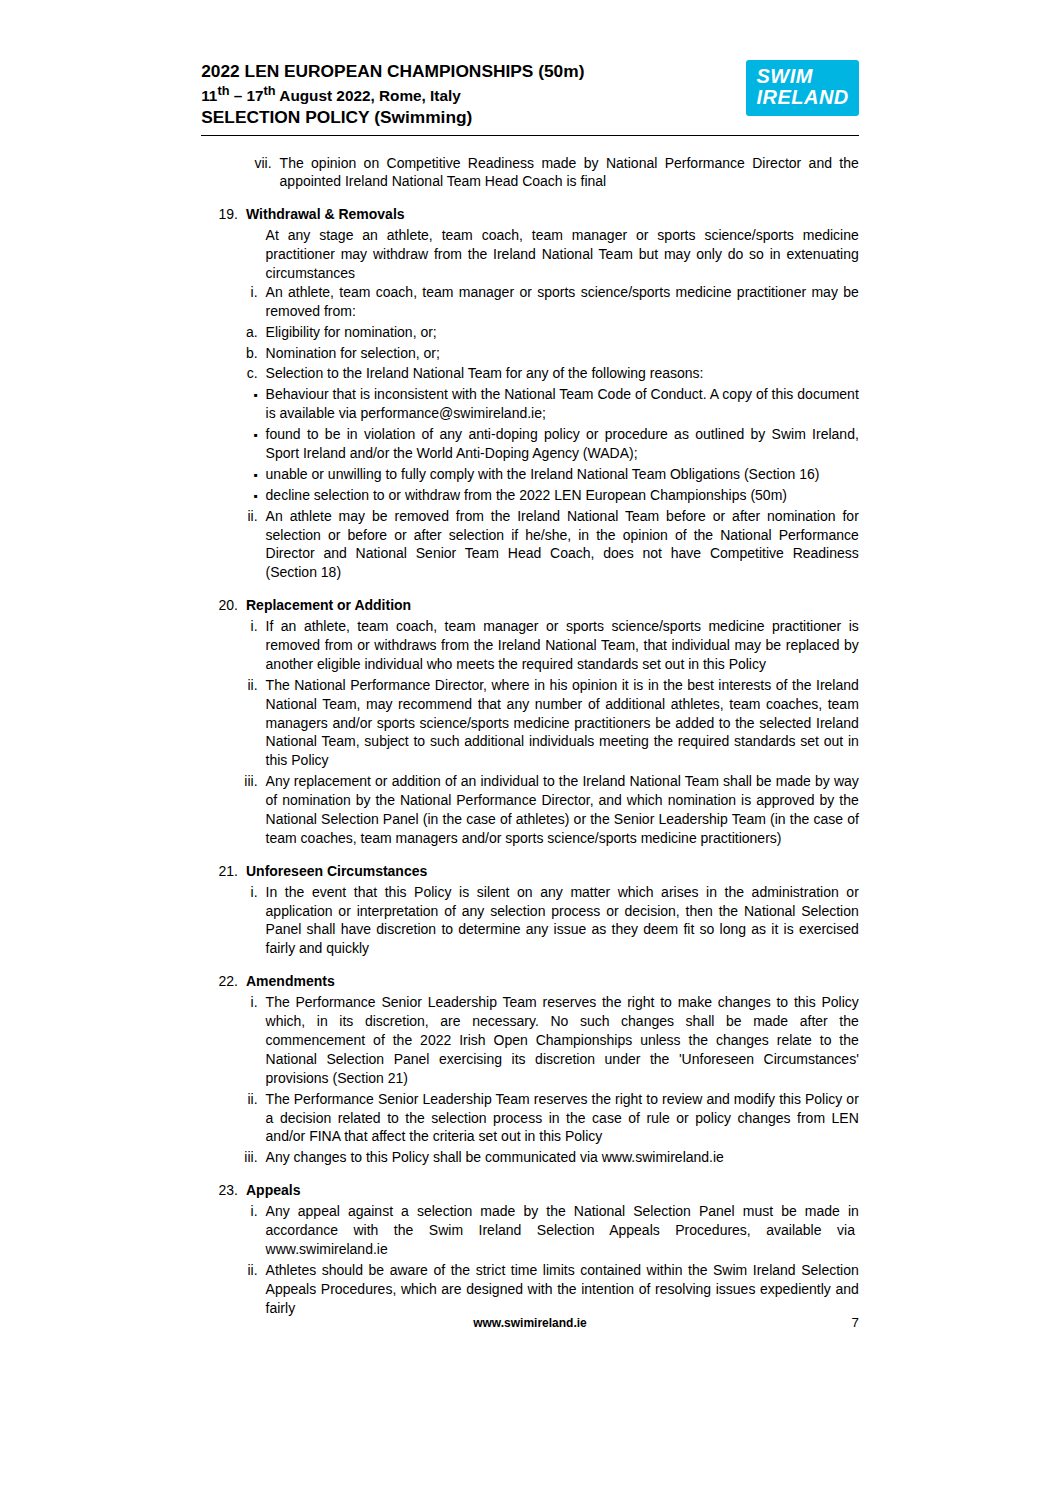2022 LEN EUROPEAN CHAMPIONSHIPS (50m)
11th – 17th August 2022, Rome, Italy
SELECTION POLICY (Swimming)
SWIM
IRELAND
vii.
The opinion on Competitive Readiness made by National Performance Director and the appointed Ireland National Team Head Coach is final
19.
Withdrawal & Removals
At any stage an athlete, team coach, team manager or sports science/sports medicine practitioner may withdraw from the Ireland National Team but may only do so in extenuating circumstances
i.
An athlete, team coach, team manager or sports science/sports medicine practitioner may be removed from:
a.
Eligibility for nomination, or;
b.
Nomination for selection, or;
c.
Selection to the Ireland National Team for any of the following reasons:
Behaviour that is inconsistent with the National Team Code of Conduct. A copy of this document is available via performance@swimireland.ie;
found to be in violation of any anti-doping policy or procedure as outlined by Swim Ireland, Sport Ireland and/or the World Anti-Doping Agency (WADA);
unable or unwilling to fully comply with the Ireland National Team Obligations (Section 16)
decline selection to or withdraw from the 2022 LEN European Championships (50m)
ii.
An athlete may be removed from the Ireland National Team before or after nomination for selection or before or after selection if he/she, in the opinion of the National Performance Director and National Senior Team Head Coach, does not have Competitive Readiness (Section 18)
20.
Replacement or Addition
i.
If an athlete, team coach, team manager or sports science/sports medicine practitioner is removed from or withdraws from the Ireland National Team, that individual may be replaced by another eligible individual who meets the required standards set out in this Policy
ii.
The National Performance Director, where in his opinion it is in the best interests of the Ireland National Team, may recommend that any number of additional athletes, team coaches, team managers and/or sports science/sports medicine practitioners be added to the selected Ireland National Team, subject to such additional individuals meeting the required standards set out in this Policy
iii.
Any replacement or addition of an individual to the Ireland National Team shall be made by way of nomination by the National Performance Director, and which nomination is approved by the National Selection Panel (in the case of athletes) or the Senior Leadership Team (in the case of team coaches, team managers and/or sports science/sports medicine practitioners)
21.
Unforeseen Circumstances
i.
In the event that this Policy is silent on any matter which arises in the administration or application or interpretation of any selection process or decision, then the National Selection Panel shall have discretion to determine any issue as they deem fit so long as it is exercised fairly and quickly
22.
Amendments
i.
The Performance Senior Leadership Team reserves the right to make changes to this Policy which, in its discretion, are necessary. No such changes shall be made after the commencement of the 2022 Irish Open Championships unless the changes relate to the National Selection Panel exercising its discretion under the 'Unforeseen Circumstances' provisions (Section 21)
ii.
The Performance Senior Leadership Team reserves the right to review and modify this Policy or a decision related to the selection process in the case of rule or policy changes from LEN and/or FINA that affect the criteria set out in this Policy
iii.
Any changes to this Policy shall be communicated via www.swimireland.ie
23.
Appeals
i.
Any appeal against a selection made by the National Selection Panel must be made in accordance with the Swim Ireland Selection Appeals Procedures, available via www.swimireland.ie
ii.
Athletes should be aware of the strict time limits contained within the Swim Ireland Selection Appeals Procedures, which are designed with the intention of resolving issues expediently and fairly
www.swimireland.ie 7